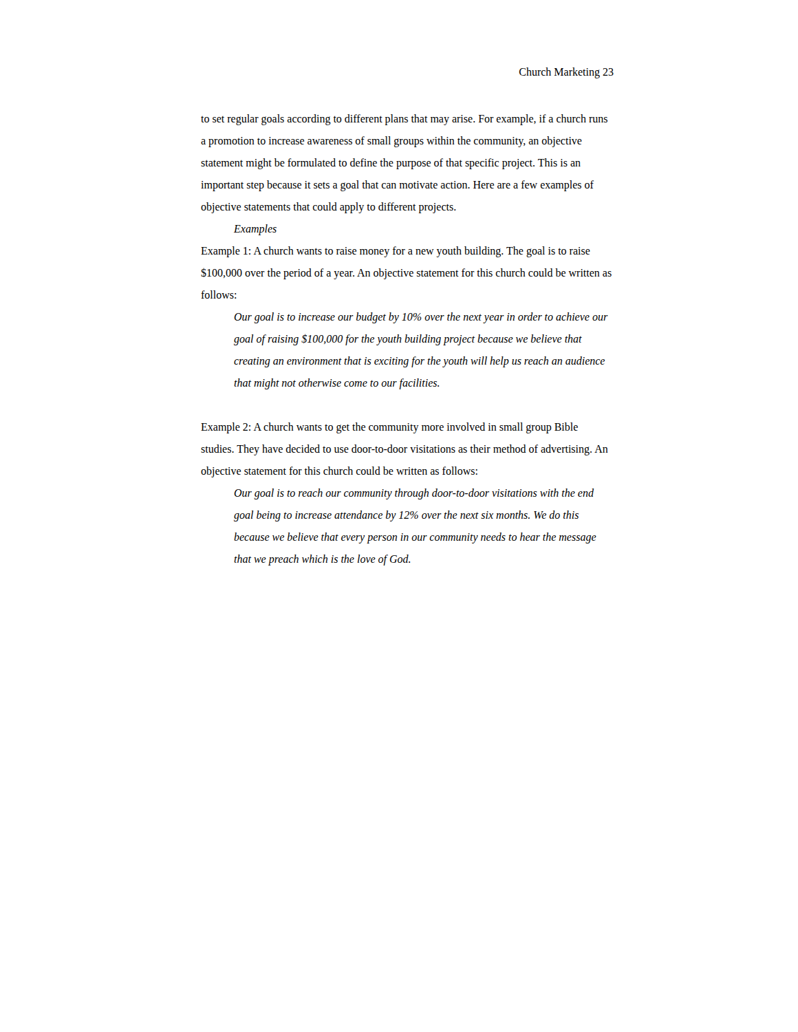Church Marketing 23
to set regular goals according to different plans that may arise. For example, if a church runs a promotion to increase awareness of small groups within the community, an objective statement might be formulated to define the purpose of that specific project. This is an important step because it sets a goal that can motivate action. Here are a few examples of objective statements that could apply to different projects.
Examples
Example 1: A church wants to raise money for a new youth building. The goal is to raise $100,000 over the period of a year. An objective statement for this church could be written as follows:
Our goal is to increase our budget by 10% over the next year in order to achieve our goal of raising $100,000 for the youth building project because we believe that creating an environment that is exciting for the youth will help us reach an audience that might not otherwise come to our facilities.
Example 2: A church wants to get the community more involved in small group Bible studies. They have decided to use door-to-door visitations as their method of advertising. An objective statement for this church could be written as follows:
Our goal is to reach our community through door-to-door visitations with the end goal being to increase attendance by 12% over the next six months. We do this because we believe that every person in our community needs to hear the message that we preach which is the love of God.